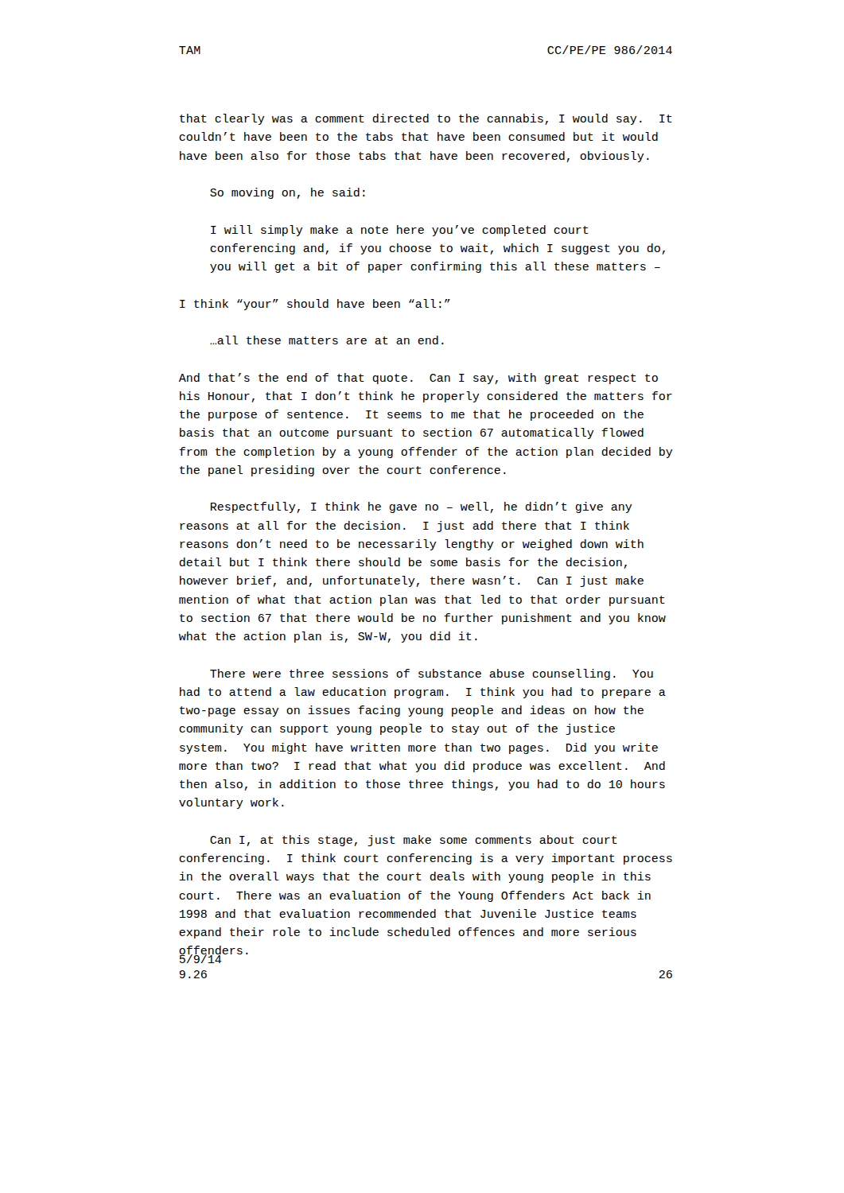TAM
CC/PE/PE 986/2014
that clearly was a comment directed to the cannabis, I would say. It couldn’t have been to the tabs that have been consumed but it would have been also for those tabs that have been recovered, obviously.
So moving on, he said:
I will simply make a note here you’ve completed court conferencing and, if you choose to wait, which I suggest you do, you will get a bit of paper confirming this all these matters –
I think “your” should have been “all:”
…all these matters are at an end.
And that’s the end of that quote. Can I say, with great respect to his Honour, that I don’t think he properly considered the matters for the purpose of sentence. It seems to me that he proceeded on the basis that an outcome pursuant to section 67 automatically flowed from the completion by a young offender of the action plan decided by the panel presiding over the court conference.
Respectfully, I think he gave no – well, he didn’t give any reasons at all for the decision. I just add there that I think reasons don’t need to be necessarily lengthy or weighed down with detail but I think there should be some basis for the decision, however brief, and, unfortunately, there wasn’t. Can I just make mention of what that action plan was that led to that order pursuant to section 67 that there would be no further punishment and you know what the action plan is, SW-W, you did it.
There were three sessions of substance abuse counselling. You had to attend a law education program. I think you had to prepare a two-page essay on issues facing young people and ideas on how the community can support young people to stay out of the justice system. You might have written more than two pages. Did you write more than two? I read that what you did produce was excellent. And then also, in addition to those three things, you had to do 10 hours voluntary work.
Can I, at this stage, just make some comments about court conferencing. I think court conferencing is a very important process in the overall ways that the court deals with young people in this court. There was an evaluation of the Young Offenders Act back in 1998 and that evaluation recommended that Juvenile Justice teams expand their role to include scheduled offences and more serious offenders.
5/9/14
9.26
26